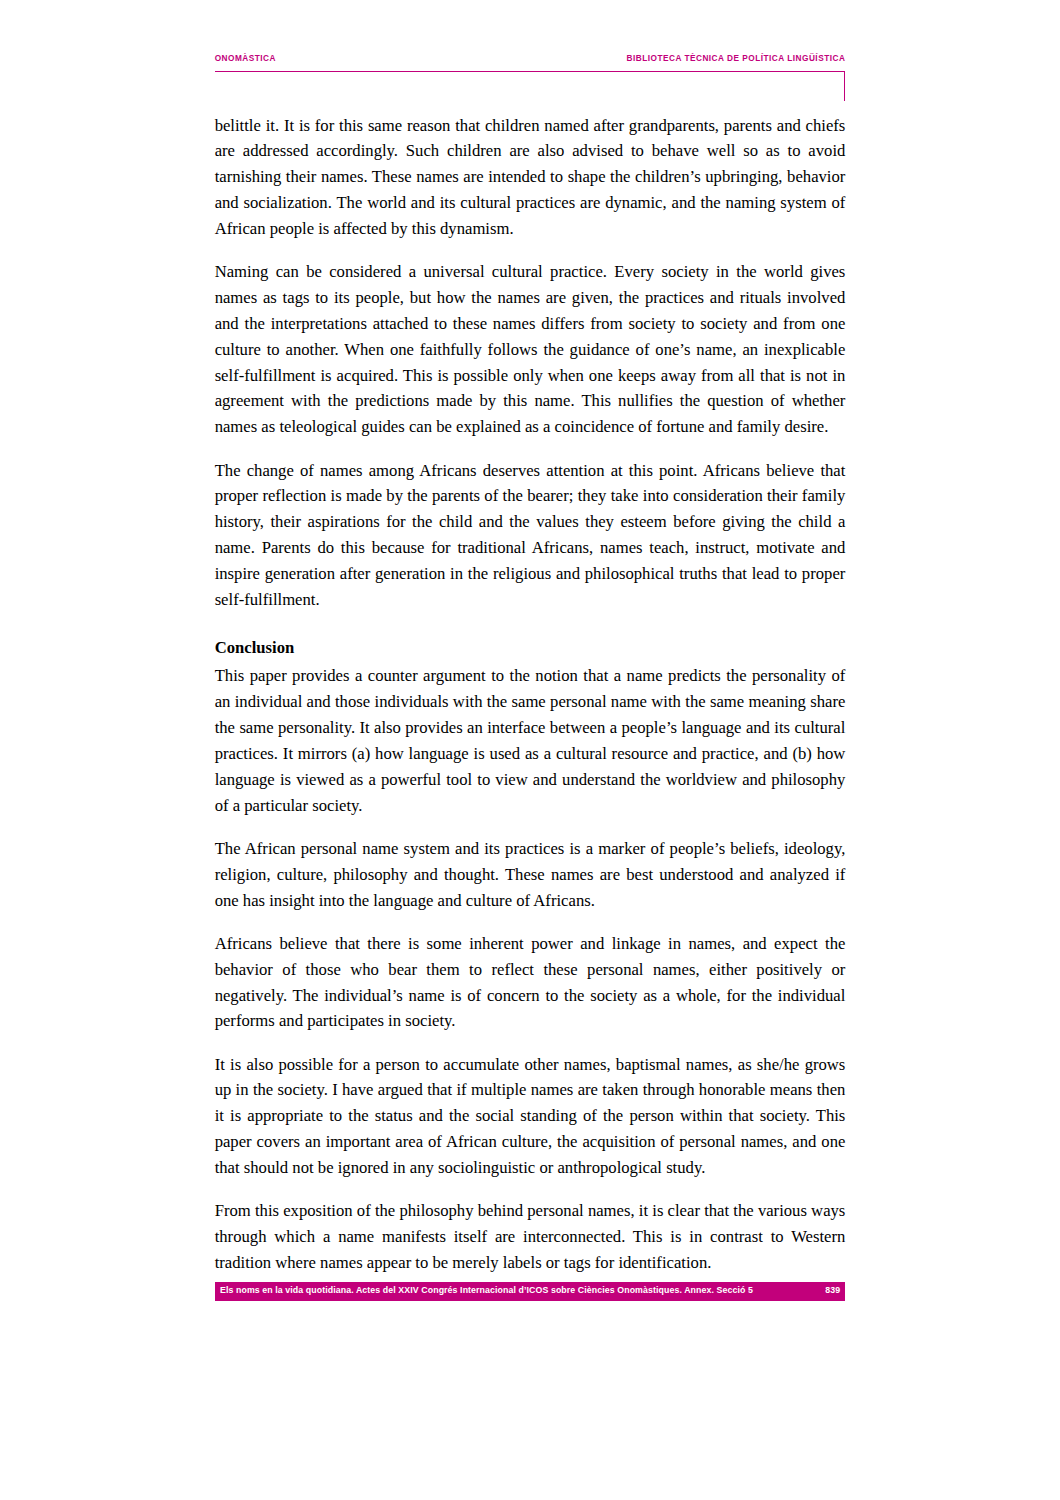Onomàstica
Biblioteca Tècnica de Política Lingüística
belittle it. It is for this same reason that children named after grandparents, parents and chiefs are addressed accordingly. Such children are also advised to behave well so as to avoid tarnishing their names. These names are intended to shape the children’s upbringing, behavior and socialization. The world and its cultural practices are dynamic, and the naming system of African people is affected by this dynamism.
Naming can be considered a universal cultural practice. Every society in the world gives names as tags to its people, but how the names are given, the practices and rituals involved and the interpretations attached to these names differs from society to society and from one culture to another. When one faithfully follows the guidance of one’s name, an inexplicable self-fulfillment is acquired. This is possible only when one keeps away from all that is not in agreement with the predictions made by this name. This nullifies the question of whether names as teleological guides can be explained as a coincidence of fortune and family desire.
The change of names among Africans deserves attention at this point. Africans believe that proper reflection is made by the parents of the bearer; they take into consideration their family history, their aspirations for the child and the values they esteem before giving the child a name. Parents do this because for traditional Africans, names teach, instruct, motivate and inspire generation after generation in the religious and philosophical truths that lead to proper self-fulfillment.
Conclusion
This paper provides a counter argument to the notion that a name predicts the personality of an individual and those individuals with the same personal name with the same meaning share the same personality. It also provides an interface between a people’s language and its cultural practices. It mirrors (a) how language is used as a cultural resource and practice, and (b) how language is viewed as a powerful tool to view and understand the worldview and philosophy of a particular society.
The African personal name system and its practices is a marker of people’s beliefs, ideology, religion, culture, philosophy and thought. These names are best understood and analyzed if one has insight into the language and culture of Africans.
Africans believe that there is some inherent power and linkage in names, and expect the behavior of those who bear them to reflect these personal names, either positively or negatively. The individual’s name is of concern to the society as a whole, for the individual performs and participates in society.
It is also possible for a person to accumulate other names, baptismal names, as she/he grows up in the society. I have argued that if multiple names are taken through honorable means then it is appropriate to the status and the social standing of the person within that society. This paper covers an important area of African culture, the acquisition of personal names, and one that should not be ignored in any sociolinguistic or anthropological study.
From this exposition of the philosophy behind personal names, it is clear that the various ways through which a name manifests itself are interconnected. This is in contrast to Western tradition where names appear to be merely labels or tags for identification.
Els noms en la vida quotidiana. Actes del XXIV Congrés Internacional d’ICOS sobre Ciències Onomàstiques. Annex. Secció 5
839